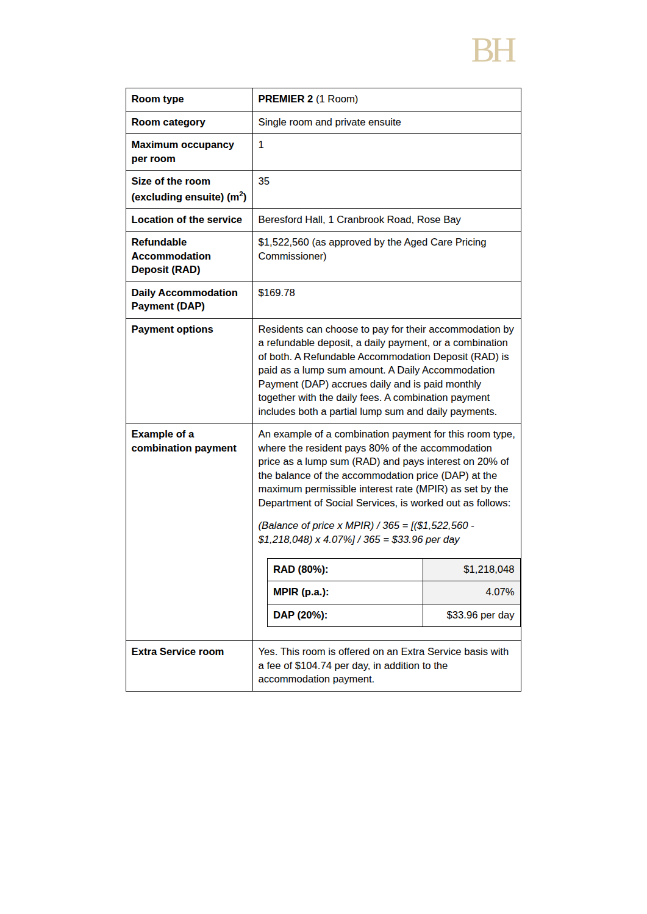BH
| Room type | PREMIER 2 (1 Room) |
| Room category | Single room and private ensuite |
| Maximum occupancy per room | 1 |
| Size of the room (excluding ensuite) (m 2 ) | 35 |
| Location of the service | Beresford Hall, 1 Cranbrook Road, Rose Bay |
| Refundable Accommodation Deposit (RAD) | $1,522,560 (as approved by the Aged Care Pricing Commissioner) |
| Daily Accommodation Payment (DAP) | $169.78 |
| Payment options | Residents can choose to pay for their accommodation by a refundable deposit, a daily payment, or a combination of both. A Refundable Accommodation Deposit (RAD) is paid as a lump sum amount. A Daily Accommodation Payment (DAP) accrues daily and is paid monthly together with the daily fees. A combination payment includes both a partial lump sum and daily payments. |
| Example of a combination payment | An example of a combination payment for this room type, where the resident pays 80% of the accommodation price as a lump sum (RAD) and pays interest on 20% of the balance of the accommodation price (DAP) at the maximum permissible interest rate (MPIR) as set by the Department of Social Services, is worked out as follows: (Balance of price x MPIR) / 365 = [($1,522,560 - $1,218,048) x 4.07%] / 365 = $33.96 per day / RAD (80%): / $1,218,048 / / MPIR (p.a.): / 4.07% / / DAP (20%): / $33.96 per day / |
| Extra Service room | Yes. This room is offered on an Extra Service basis with a fee of $104.74 per day, in addition to the accommodation payment. |